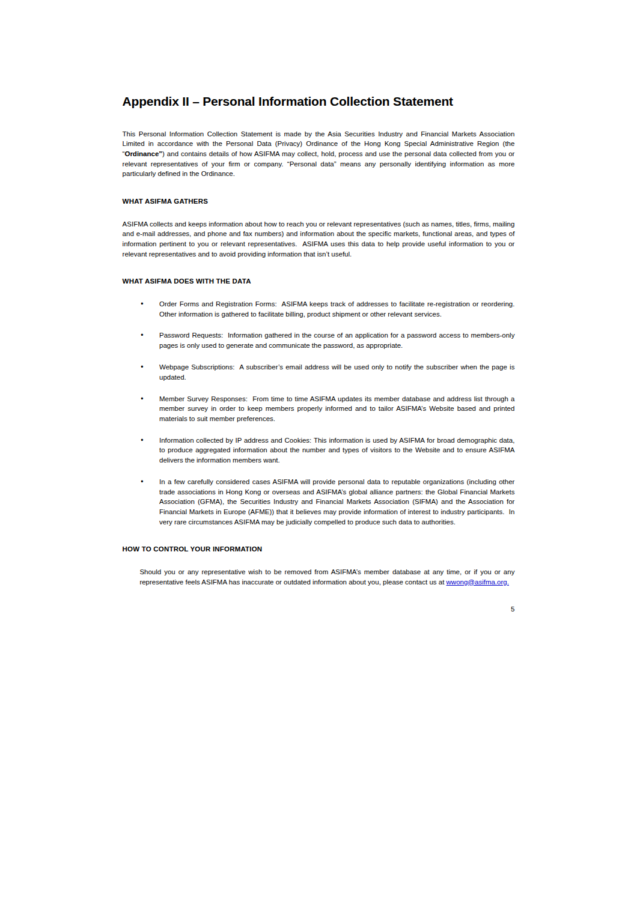Appendix II – Personal Information Collection Statement
This Personal Information Collection Statement is made by the Asia Securities Industry and Financial Markets Association Limited in accordance with the Personal Data (Privacy) Ordinance of the Hong Kong Special Administrative Region (the “Ordinance”) and contains details of how ASIFMA may collect, hold, process and use the personal data collected from you or relevant representatives of your firm or company. “Personal data” means any personally identifying information as more particularly defined in the Ordinance.
What ASIFMA gathers
ASIFMA collects and keeps information about how to reach you or relevant representatives (such as names, titles, firms, mailing and e-mail addresses, and phone and fax numbers) and information about the specific markets, functional areas, and types of information pertinent to you or relevant representatives. ASIFMA uses this data to help provide useful information to you or relevant representatives and to avoid providing information that isn’t useful.
What ASIFMA does with the data
Order Forms and Registration Forms: ASIFMA keeps track of addresses to facilitate re-registration or reordering. Other information is gathered to facilitate billing, product shipment or other relevant services.
Password Requests: Information gathered in the course of an application for a password access to members-only pages is only used to generate and communicate the password, as appropriate.
Webpage Subscriptions: A subscriber’s email address will be used only to notify the subscriber when the page is updated.
Member Survey Responses: From time to time ASIFMA updates its member database and address list through a member survey in order to keep members properly informed and to tailor ASIFMA’s Website based and printed materials to suit member preferences.
Information collected by IP address and Cookies: This information is used by ASIFMA for broad demographic data, to produce aggregated information about the number and types of visitors to the Website and to ensure ASIFMA delivers the information members want.
In a few carefully considered cases ASIFMA will provide personal data to reputable organizations (including other trade associations in Hong Kong or overseas and ASIFMA’s global alliance partners: the Global Financial Markets Association (GFMA), the Securities Industry and Financial Markets Association (SIFMA) and the Association for Financial Markets in Europe (AFME)) that it believes may provide information of interest to industry participants. In very rare circumstances ASIFMA may be judicially compelled to produce such data to authorities.
How to control your information
Should you or any representative wish to be removed from ASIFMA’s member database at any time, or if you or any representative feels ASIFMA has inaccurate or outdated information about you, please contact us at wwong@asifma.org.
5